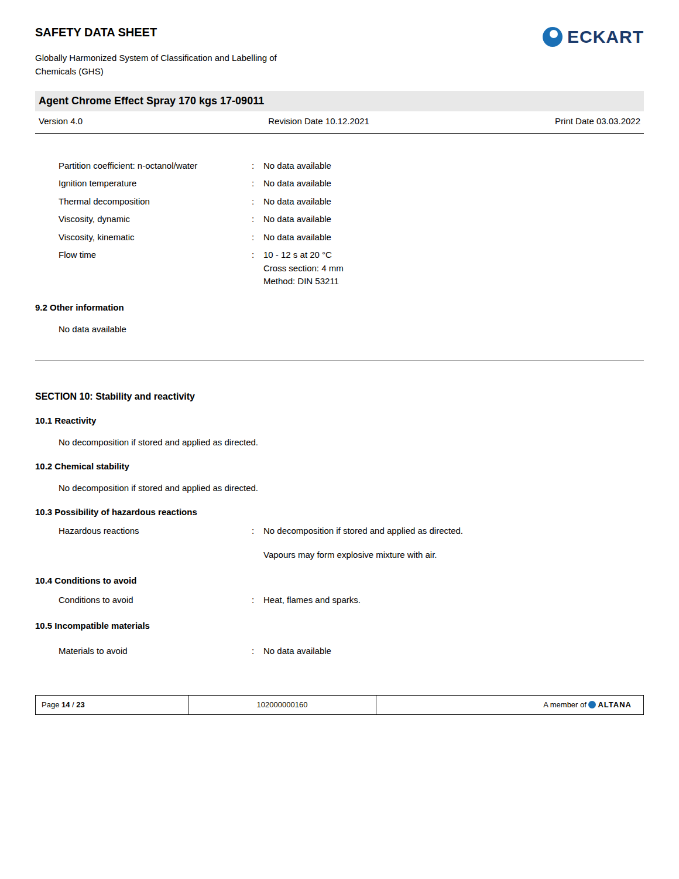SAFETY DATA SHEET
Globally Harmonized System of Classification and Labelling of Chemicals (GHS)
ECKART
Agent Chrome Effect Spray 170 kgs 17-09011
Version 4.0 Revision Date 10.12.2021 Print Date 03.03.2022
| Partition coefficient: n-octanol/water | : | No data available |
| Ignition temperature | : | No data available |
| Thermal decomposition | : | No data available |
| Viscosity, dynamic | : | No data available |
| Viscosity, kinematic | : | No data available |
| Flow time | : | 10 - 12 s at 20 °C Cross section: 4 mm Method: DIN 53211 |
9.2 Other information
No data available
SECTION 10: Stability and reactivity
10.1 Reactivity
No decomposition if stored and applied as directed.
10.2 Chemical stability
No decomposition if stored and applied as directed.
10.3 Possibility of hazardous reactions
| Hazardous reactions | : | No decomposition if stored and applied as directed. |
| | | Vapours may form explosive mixture with air. |
10.4 Conditions to avoid
| Conditions to avoid | : | Heat, flames and sparks. |
10.5 Incompatible materials
| Materials to avoid | : | No data available |
Page 14 / 23
102000000160
A member of ALTANA